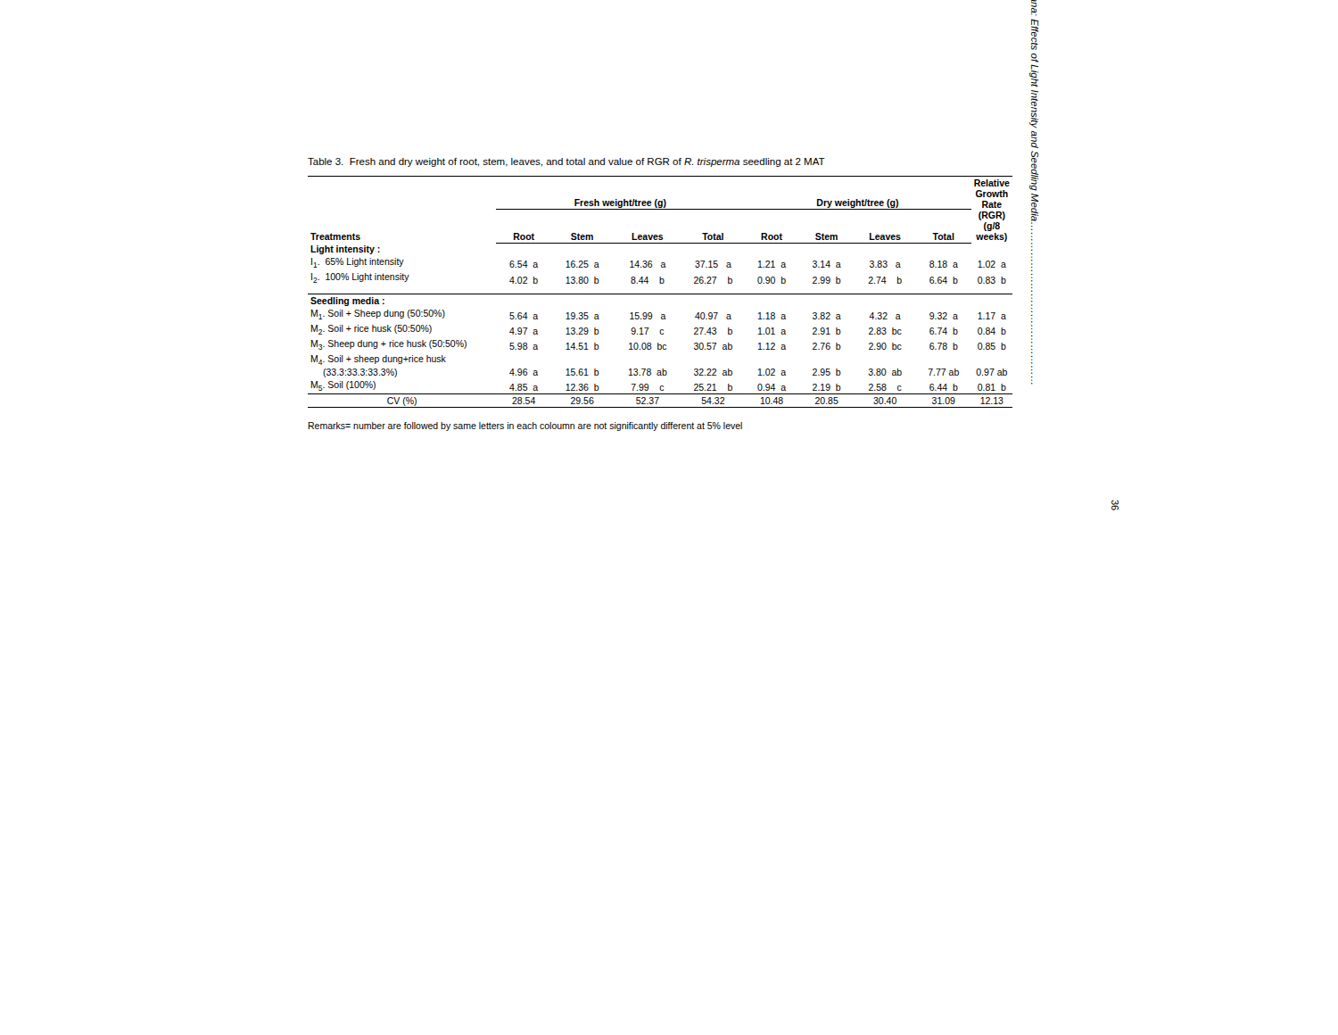Edi Wardiana: Effects of Light Intensity and Seedling Media…………………………………………
36
Table 3. Fresh and dry weight of root, stem, leaves, and total and value of RGR of R. trisperma seedling at 2 MAT
| Treatments | Fresh weight/tree (g) | Dry weight/tree (g) | Relative Growth Rate (RGR) (g/8 weeks) |
| --- | --- | --- | --- |
| Root | Stem | Leaves | Total | Root | Stem | Leaves | Total |
| Light intensity : | | | | | | | | | |
| I 1 . 65% Light intensity | 6.54 a | 16.25 a | 14.36 a | 37.15 a | 1.21 a | 3.14 a | 3.83 a | 8.18 a | 1.02 a |
| I 2 . 100% Light intensity | 4.02 b | 13.80 b | 8.44 b | 26.27 b | 0.90 b | 2.99 b | 2.74 b | 6.64 b | 0.83 b |
| Seedling media : | | | | | | | | | |
| M 1 . Soil + Sheep dung (50:50%) | 5.64 a | 19.35 a | 15.99 a | 40.97 a | 1.18 a | 3.82 a | 4.32 a | 9.32 a | 1.17 a |
| M 2 . Soil + rice husk (50:50%) | 4.97 a | 13.29 b | 9.17 c | 27.43 b | 1.01 a | 2.91 b | 2.83 bc | 6.74 b | 0.84 b |
| M 3 . Sheep dung + rice husk (50:50%) | 5.98 a | 14.51 b | 10.08 bc | 30.57 ab | 1.12 a | 2.76 b | 2.90 bc | 6.78 b | 0.85 b |
| M 4 . Soil + sheep dung+rice husk (33.3:33.3:33.3%) | 4.96 a | 15.61 b | 13.78 ab | 32.22 ab | 1.02 a | 2.95 b | 3.80 ab | 7.77 ab | 0.97 ab |
| M 5 . Soil (100%) | 4.85 a | 12.36 b | 7.99 c | 25.21 b | 0.94 a | 2.19 b | 2.58 c | 6.44 b | 0.81 b |
| CV (%) | 28.54 | 29.56 | 52.37 | 54.32 | 10.48 | 20.85 | 30.40 | 31.09 | 12.13 |
Remarks= number are followed by same letters in each coloumn are not significantly different at 5% level